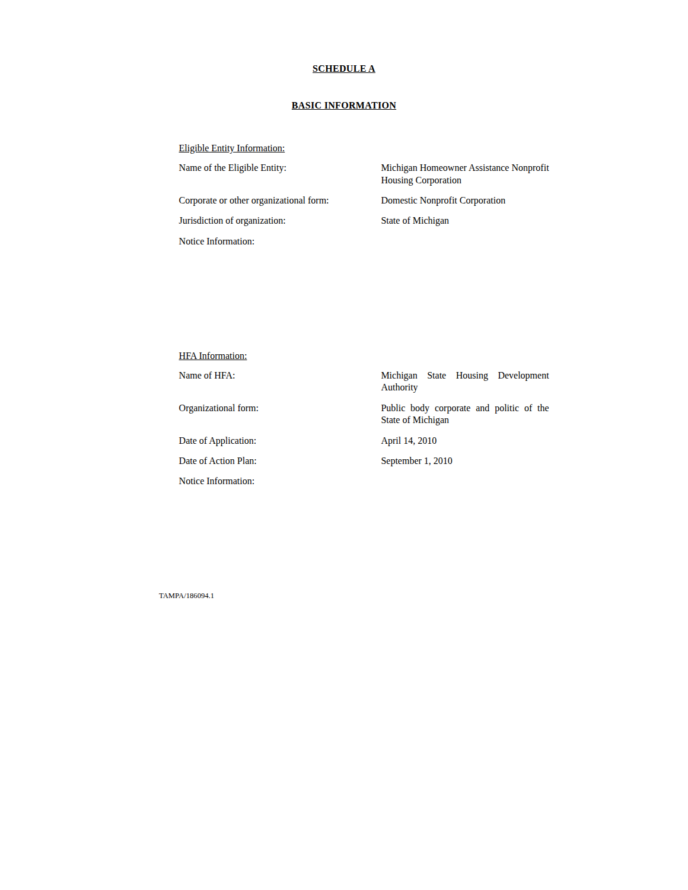SCHEDULE A
BASIC INFORMATION
Eligible Entity Information:
| Name of the Eligible Entity: | Michigan Homeowner Assistance Nonprofit Housing Corporation |
| Corporate or other organizational form: | Domestic Nonprofit Corporation |
| Jurisdiction of organization: | State of Michigan |
| Notice Information: | |
HFA Information:
| Name of HFA: | Michigan State Housing Development Authority |
| Organizational form: | Public body corporate and politic of the State of Michigan |
| Date of Application: | April 14, 2010 |
| Date of Action Plan: | September 1, 2010 |
| Notice Information: | |
TAMPA/186094.1